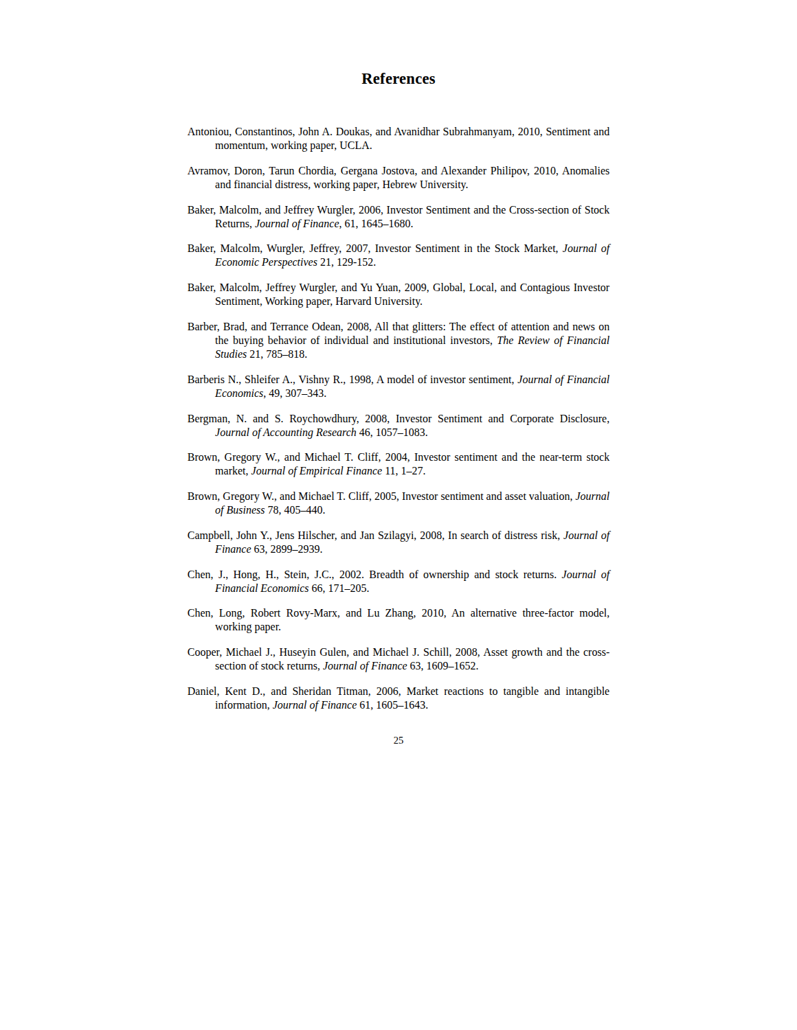References
Antoniou, Constantinos, John A. Doukas, and Avanidhar Subrahmanyam, 2010, Sentiment and momentum, working paper, UCLA.
Avramov, Doron, Tarun Chordia, Gergana Jostova, and Alexander Philipov, 2010, Anomalies and financial distress, working paper, Hebrew University.
Baker, Malcolm, and Jeffrey Wurgler, 2006, Investor Sentiment and the Cross-section of Stock Returns, Journal of Finance, 61, 1645–1680.
Baker, Malcolm, Wurgler, Jeffrey, 2007, Investor Sentiment in the Stock Market, Journal of Economic Perspectives 21, 129-152.
Baker, Malcolm, Jeffrey Wurgler, and Yu Yuan, 2009, Global, Local, and Contagious Investor Sentiment, Working paper, Harvard University.
Barber, Brad, and Terrance Odean, 2008, All that glitters: The effect of attention and news on the buying behavior of individual and institutional investors, The Review of Financial Studies 21, 785–818.
Barberis N., Shleifer A., Vishny R., 1998, A model of investor sentiment, Journal of Financial Economics, 49, 307–343.
Bergman, N. and S. Roychowdhury, 2008, Investor Sentiment and Corporate Disclosure, Journal of Accounting Research 46, 1057–1083.
Brown, Gregory W., and Michael T. Cliff, 2004, Investor sentiment and the near-term stock market, Journal of Empirical Finance 11, 1–27.
Brown, Gregory W., and Michael T. Cliff, 2005, Investor sentiment and asset valuation, Journal of Business 78, 405–440.
Campbell, John Y., Jens Hilscher, and Jan Szilagyi, 2008, In search of distress risk, Journal of Finance 63, 2899–2939.
Chen, J., Hong, H., Stein, J.C., 2002. Breadth of ownership and stock returns. Journal of Financial Economics 66, 171–205.
Chen, Long, Robert Rovy-Marx, and Lu Zhang, 2010, An alternative three-factor model, working paper.
Cooper, Michael J., Huseyin Gulen, and Michael J. Schill, 2008, Asset growth and the cross-section of stock returns, Journal of Finance 63, 1609–1652.
Daniel, Kent D., and Sheridan Titman, 2006, Market reactions to tangible and intangible information, Journal of Finance 61, 1605–1643.
25